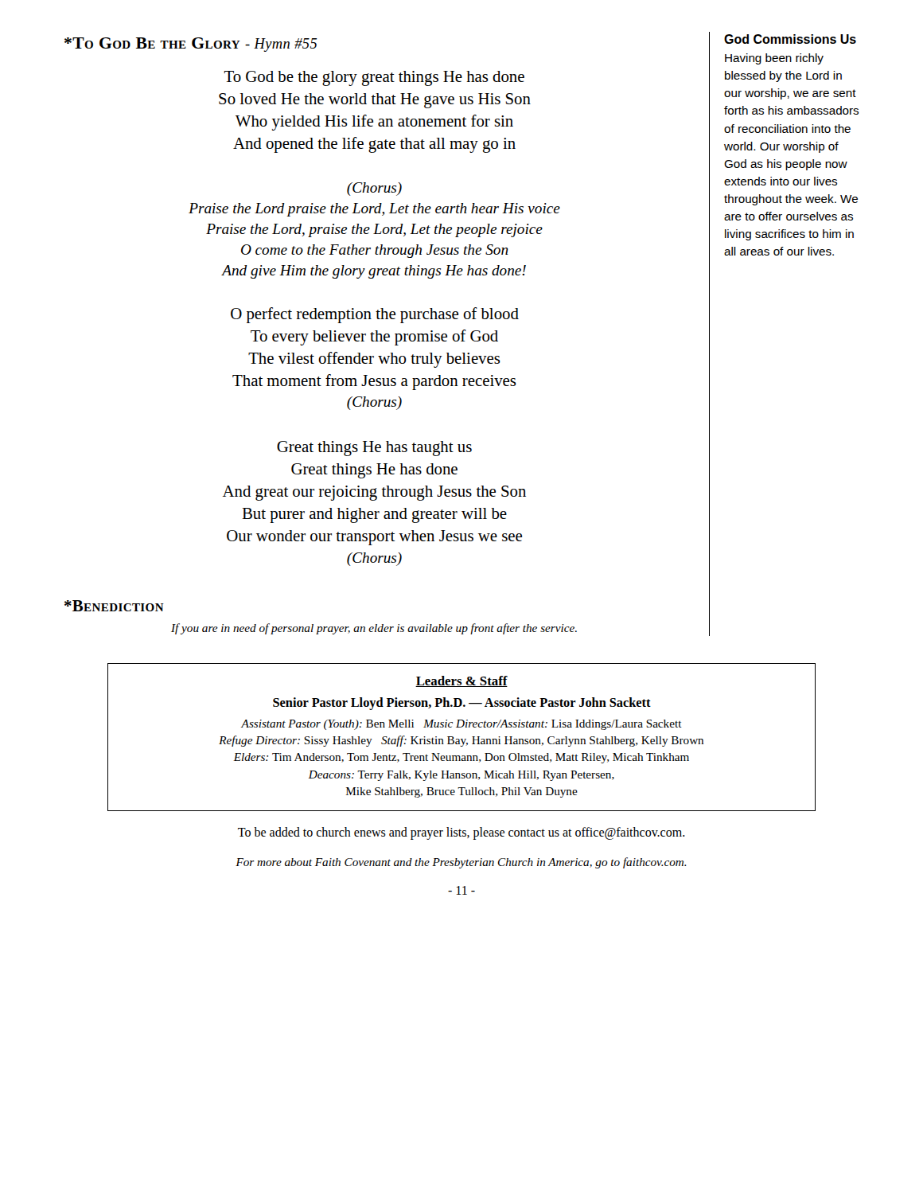*To God Be the Glory - Hymn #55
To God be the glory great things He has done
So loved He the world that He gave us His Son
Who yielded His life an atonement for sin
And opened the life gate that all may go in
(Chorus)
Praise the Lord praise the Lord, Let the earth hear His voice
Praise the Lord, praise the Lord, Let the people rejoice
O come to the Father through Jesus the Son
And give Him the glory great things He has done!
O perfect redemption the purchase of blood
To every believer the promise of God
The vilest offender who truly believes
That moment from Jesus a pardon receives
(Chorus)
Great things He has taught us
Great things He has done
And great our rejoicing through Jesus the Son
But purer and higher and greater will be
Our wonder our transport when Jesus we see
(Chorus)
*Benediction
If you are in need of personal prayer, an elder is available up front after the service.
God Commissions Us
Having been richly blessed by the Lord in our worship, we are sent forth as his ambassadors of reconciliation into the world. Our worship of God as his people now extends into our lives throughout the week. We are to offer ourselves as living sacrifices to him in all areas of our lives.
Leaders & Staff
Senior Pastor Lloyd Pierson, Ph.D. — Associate Pastor John Sackett
Assistant Pastor (Youth): Ben Melli Music Director/Assistant: Lisa Iddings/Laura Sackett
Refuge Director: Sissy Hashley Staff: Kristin Bay, Hanni Hanson, Carlynn Stahlberg, Kelly Brown
Elders: Tim Anderson, Tom Jentz, Trent Neumann, Don Olmsted, Matt Riley, Micah Tinkham
Deacons: Terry Falk, Kyle Hanson, Micah Hill, Ryan Petersen,
Mike Stahlberg, Bruce Tulloch, Phil Van Duyne
To be added to church enews and prayer lists, please contact us at office@faithcov.com.
For more about Faith Covenant and the Presbyterian Church in America, go to faithcov.com.
- 11 -